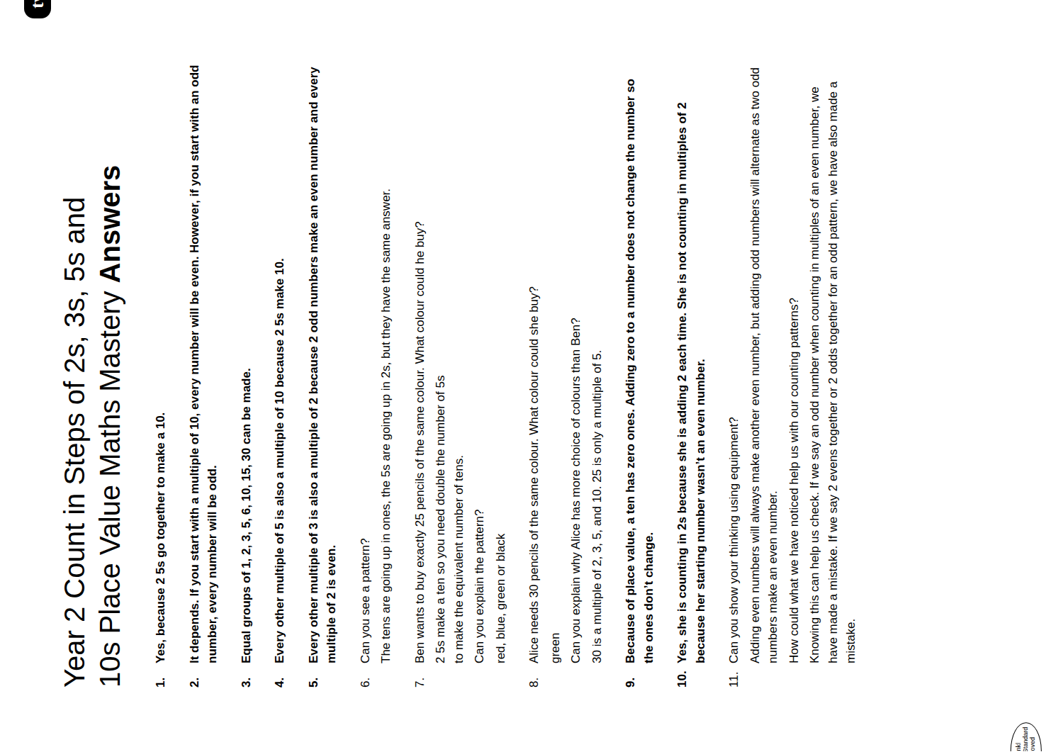twinkl
Year 2 Count in Steps of 2s, 3s, 5s and
10s Place Value Maths Mastery Answers
Yes, because 2 5s go together to make a 10.
It depends. If you start with a multiple of 10, every number will be even. However, if you start with an odd number, every number will be odd.
Equal groups of 1, 2, 3, 5, 6, 10, 15, 30 can be made.
Every other multiple of 5 is also a multiple of 10 because 2 5s make 10.
Every other multiple of 3 is also a multiple of 2 because 2 odd numbers make an even number and every multiple of 2 is even.
Can you see a pattern? The tens are going up in ones, the 5s are going up in 2s, but they have the same answer.
Ben wants to buy exactly 25 pencils of the same colour. What colour could he buy? 2 5s make a ten so you need double the number of 5s
to make the equivalent number of tens. Can you explain the pattern? red, blue, green or black
Alice needs 30 pencils of the same colour. What colour could she buy? green Can you explain why Alice has more choice of colours than Ben? 30 is a multiple of 2, 3, 5, and 10. 25 is only a multiple of 5.
Because of place value, a ten has zero ones. Adding zero to a number does not change the number so the ones don’t change.
Yes, she is counting in 2s because she is adding 2 each time. She is not counting in multiples of 2 because her starting number wasn’t an even number.
Can you show your thinking using equipment? Adding even numbers will always make another even number, but adding odd numbers will alternate as two odd numbers make an even number. How could what we have noticed help us with our counting patterns? Knowing this can help us check. If we say an odd number when counting in multiples of an even number, we have made a mistake. If we say 2 evens together or 2 odds together for an odd pattern, we have also made a mistake.
visit twinkl.com twinkl
Quality Standard
Approved